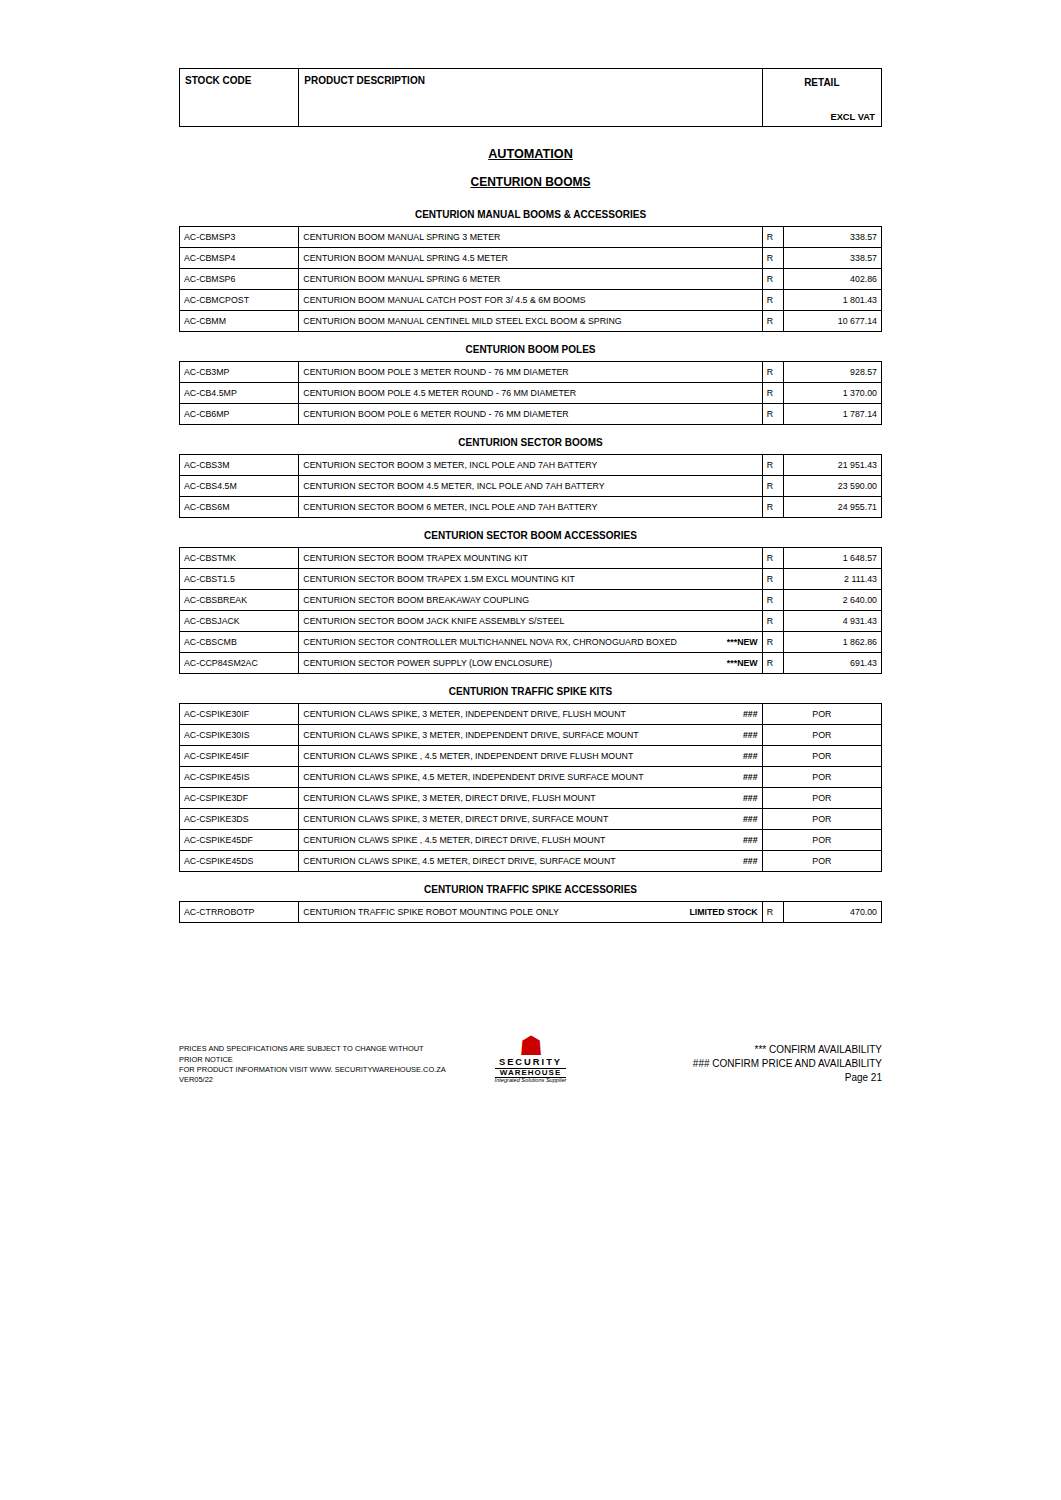| STOCK CODE | PRODUCT DESCRIPTION | RETAIL EXCL VAT |
AUTOMATION
CENTURION BOOMS
CENTURION MANUAL BOOMS & ACCESSORIES
| AC-CBMSP3 | CENTURION BOOM MANUAL SPRING 3 METER | R | 338.57 |
| AC-CBMSP4 | CENTURION BOOM MANUAL SPRING 4.5 METER | R | 338.57 |
| AC-CBMSP6 | CENTURION BOOM MANUAL SPRING 6 METER | R | 402.86 |
| AC-CBMCPOST | CENTURION BOOM MANUAL CATCH POST FOR 3/ 4.5 & 6M BOOMS | R | 1 801.43 |
| AC-CBMM | CENTURION BOOM MANUAL CENTINEL MILD STEEL EXCL BOOM & SPRING | R | 10 677.14 |
CENTURION BOOM POLES
| AC-CB3MP | CENTURION BOOM POLE 3 METER ROUND - 76 MM DIAMETER | R | 928.57 |
| AC-CB4.5MP | CENTURION BOOM POLE 4.5 METER ROUND - 76 MM DIAMETER | R | 1 370.00 |
| AC-CB6MP | CENTURION BOOM POLE 6 METER ROUND - 76 MM DIAMETER | R | 1 787.14 |
CENTURION SECTOR BOOMS
| AC-CBS3M | CENTURION SECTOR BOOM 3 METER, INCL POLE AND 7AH BATTERY | R | 21 951.43 |
| AC-CBS4.5M | CENTURION SECTOR BOOM 4.5 METER, INCL POLE AND 7AH BATTERY | R | 23 590.00 |
| AC-CBS6M | CENTURION SECTOR BOOM 6 METER, INCL POLE AND 7AH BATTERY | R | 24 955.71 |
CENTURION SECTOR BOOM ACCESSORIES
| AC-CBSTMK | CENTURION SECTOR BOOM TRAPEX MOUNTING KIT | R | 1 648.57 |
| AC-CBST1.5 | CENTURION SECTOR BOOM TRAPEX 1.5M EXCL MOUNTING KIT | R | 2 111.43 |
| AC-CBSBREAK | CENTURION SECTOR BOOM BREAKAWAY COUPLING | R | 2 640.00 |
| AC-CBSJACK | CENTURION SECTOR BOOM JACK KNIFE ASSEMBLY S/STEEL | R | 4 931.43 |
| AC-CBSCMB | CENTURION SECTOR CONTROLLER MULTICHANNEL NOVA RX, CHRONOGUARD BOXED ***NEW | R | 1 862.86 |
| AC-CCP84SM2AC | CENTURION SECTOR POWER SUPPLY (LOW ENCLOSURE) ***NEW | R | 691.43 |
CENTURION TRAFFIC SPIKE KITS
| AC-CSPIKE30IF | CENTURION CLAWS SPIKE, 3 METER, INDEPENDENT DRIVE, FLUSH MOUNT ### | POR |
| AC-CSPIKE30IS | CENTURION CLAWS SPIKE, 3 METER, INDEPENDENT DRIVE, SURFACE MOUNT ### | POR |
| AC-CSPIKE45IF | CENTURION CLAWS SPIKE , 4.5 METER, INDEPENDENT DRIVE FLUSH MOUNT ### | POR |
| AC-CSPIKE45IS | CENTURION CLAWS SPIKE, 4.5 METER, INDEPENDENT DRIVE SURFACE MOUNT ### | POR |
| AC-CSPIKE3DF | CENTURION CLAWS SPIKE, 3 METER, DIRECT DRIVE, FLUSH MOUNT ### | POR |
| AC-CSPIKE3DS | CENTURION CLAWS SPIKE, 3 METER, DIRECT DRIVE, SURFACE MOUNT ### | POR |
| AC-CSPIKE45DF | CENTURION CLAWS SPIKE , 4.5 METER, DIRECT DRIVE, FLUSH MOUNT ### | POR |
| AC-CSPIKE45DS | CENTURION CLAWS SPIKE, 4.5 METER, DIRECT DRIVE, SURFACE MOUNT ### | POR |
CENTURION TRAFFIC SPIKE ACCESSORIES
| AC-CTRROBOTP | CENTURION TRAFFIC SPIKE ROBOT MOUNTING POLE ONLY LIMITED STOCK | R | 470.00 |
PRICES AND SPECIFICATIONS ARE SUBJECT TO CHANGE WITHOUT PRIOR NOTICE
FOR PRODUCT INFORMATION VISIT WWW. SECURITYWAREHOUSE.CO.ZA
VER05/22
☗
SECURITY
WAREHOUSE
Integrated Solutions Supplier
*** CONFIRM AVAILABILITY
### CONFIRM PRICE AND AVAILABILITY
Page 21